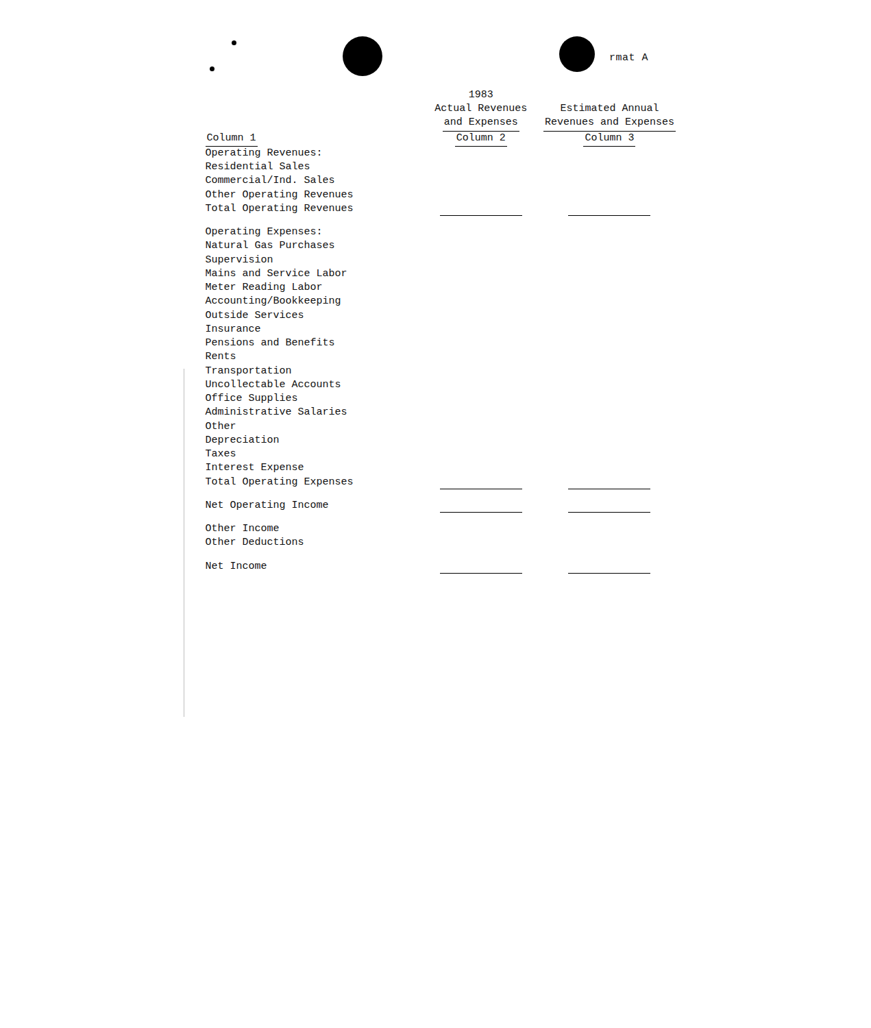rmat A
| | 1983 | |
| | Actual Revenues | Estimated Annual |
| | and Expenses | Revenues and Expenses |
| Column 1 | Column 2 | Column 3 |
| Operating Revenues: | | |
| Residential Sales | | |
| Commercial/Ind. Sales | | |
| Other Operating Revenues | | |
| Total Operating Revenues | | |
| Operating Expenses: | | |
| Natural Gas Purchases | | |
| Supervision | | |
| Mains and Service Labor | | |
| Meter Reading Labor | | |
| Accounting/Bookkeeping | | |
| Outside Services | | |
| Insurance | | |
| Pensions and Benefits | | |
| Rents | | |
| Transportation | | |
| Uncollectable Accounts | | |
| Office Supplies | | |
| Administrative Salaries | | |
| Other | | |
| Depreciation | | |
| Taxes | | |
| Interest Expense | | |
| Total Operating Expenses | | |
| Net Operating Income | | |
| Other Income | | |
| Other Deductions | | |
| Net Income | | |